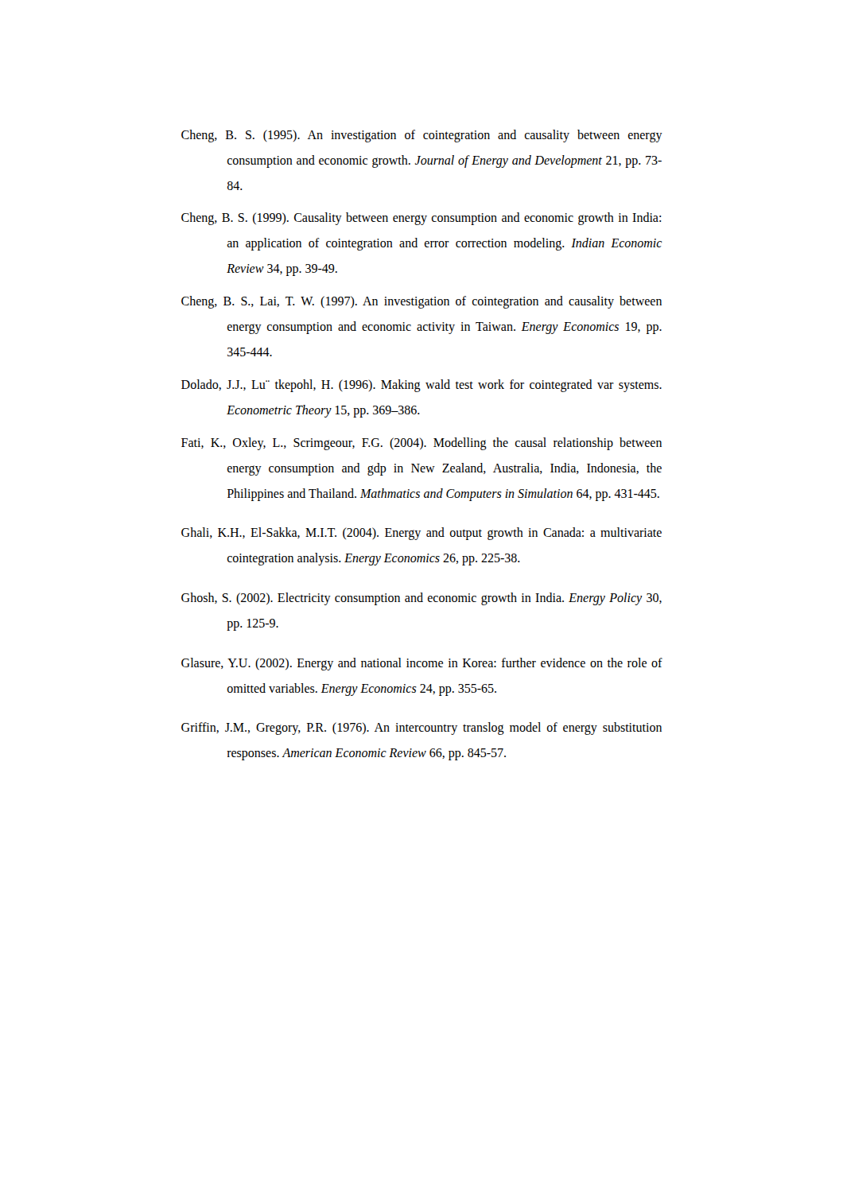Cheng, B. S. (1995). An investigation of cointegration and causality between energy consumption and economic growth. Journal of Energy and Development 21, pp. 73-84.
Cheng, B. S. (1999). Causality between energy consumption and economic growth in India: an application of cointegration and error correction modeling. Indian Economic Review 34, pp. 39-49.
Cheng, B. S., Lai, T. W. (1997). An investigation of cointegration and causality between energy consumption and economic activity in Taiwan. Energy Economics 19, pp. 345-444.
Dolado, J.J., Lu¨ tkepohl, H. (1996). Making wald test work for cointegrated var systems. Econometric Theory 15, pp. 369–386.
Fati, K., Oxley, L., Scrimgeour, F.G. (2004). Modelling the causal relationship between energy consumption and gdp in New Zealand, Australia, India, Indonesia, the Philippines and Thailand. Mathmatics and Computers in Simulation 64, pp. 431-445.
Ghali, K.H., El-Sakka, M.I.T. (2004). Energy and output growth in Canada: a multivariate cointegration analysis. Energy Economics 26, pp. 225-38.
Ghosh, S. (2002). Electricity consumption and economic growth in India. Energy Policy 30, pp. 125-9.
Glasure, Y.U. (2002). Energy and national income in Korea: further evidence on the role of omitted variables. Energy Economics 24, pp. 355-65.
Griffin, J.M., Gregory, P.R. (1976). An intercountry translog model of energy substitution responses. American Economic Review 66, pp. 845-57.